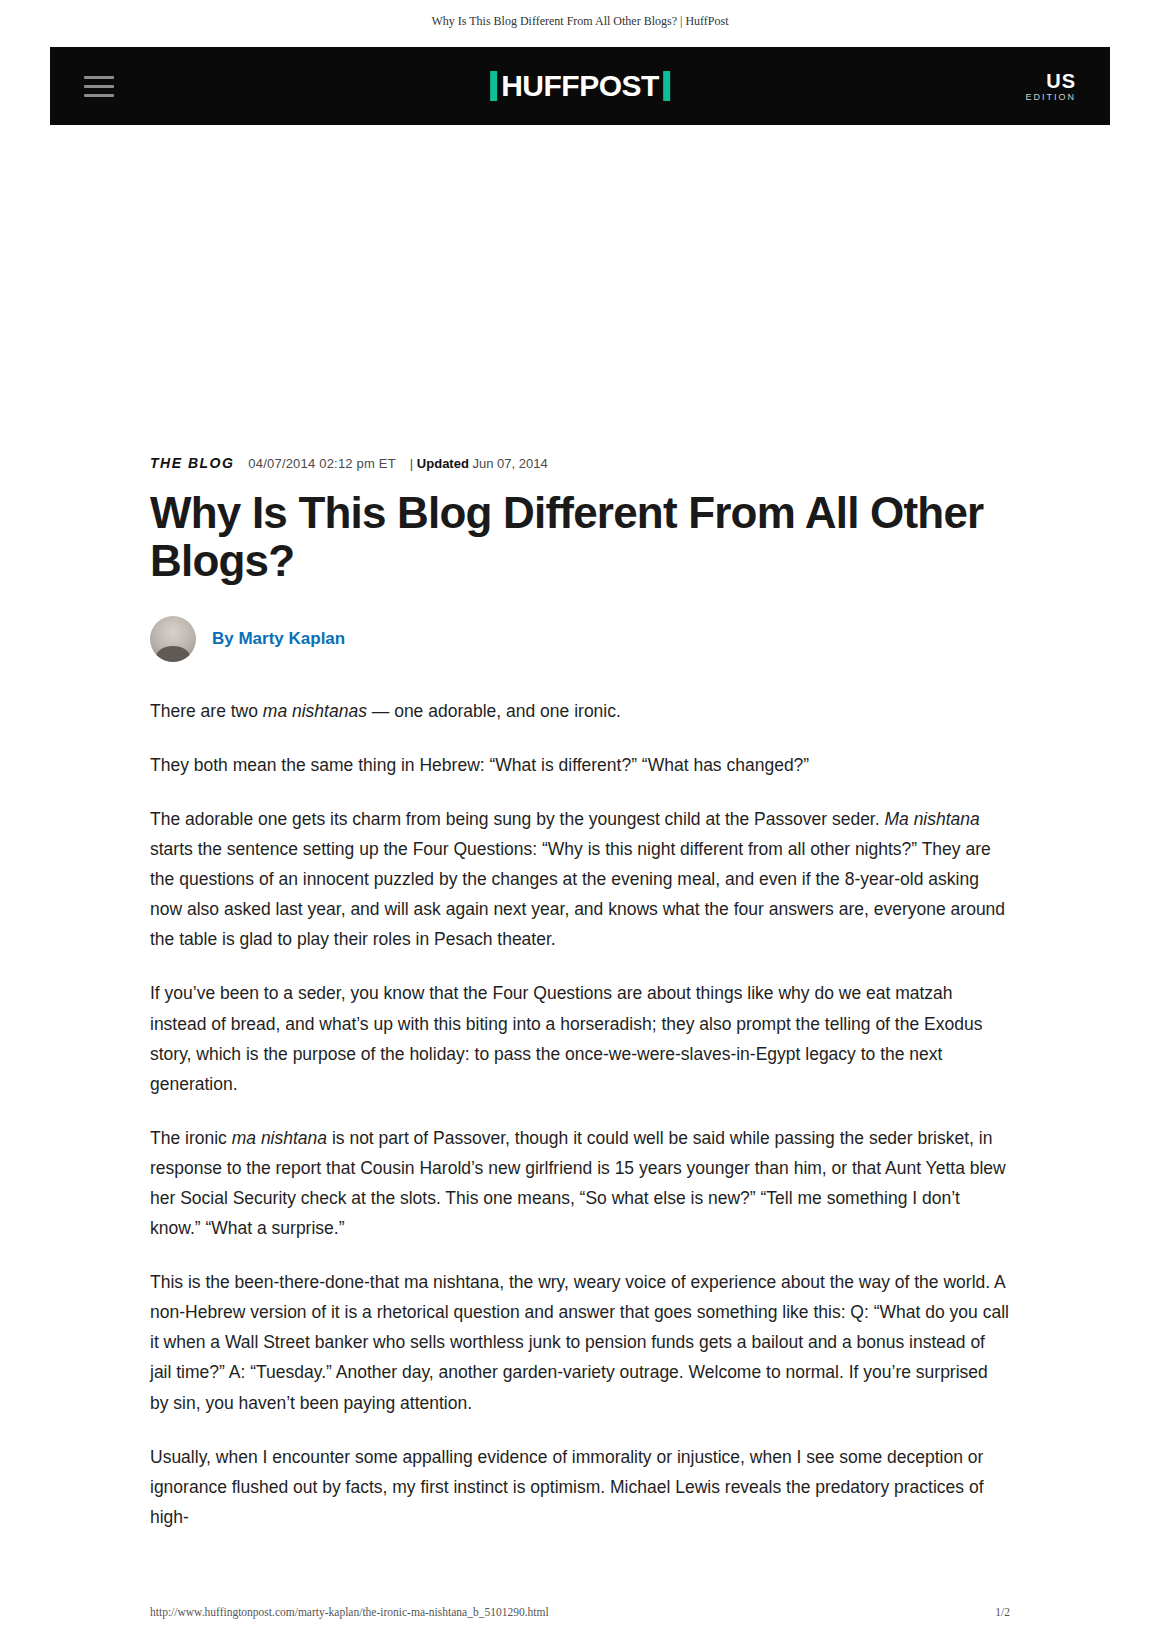Why Is This Blog Different From All Other Blogs? | HuffPost
HUFFPOST
US EDITION
THE BLOG 04/07/2014 02:12 pm ET | Updated Jun 07, 2014
Why Is This Blog Different From All Other Blogs?
By Marty Kaplan
There are two ma nishtanas — one adorable, and one ironic.
They both mean the same thing in Hebrew: “What is different?” “What has changed?”
The adorable one gets its charm from being sung by the youngest child at the Passover seder. Ma nishtana starts the sentence setting up the Four Questions: “Why is this night different from all other nights?” They are the questions of an innocent puzzled by the changes at the evening meal, and even if the 8-year-old asking now also asked last year, and will ask again next year, and knows what the four answers are, everyone around the table is glad to play their roles in Pesach theater.
If you’ve been to a seder, you know that the Four Questions are about things like why do we eat matzah instead of bread, and what’s up with this biting into a horseradish; they also prompt the telling of the Exodus story, which is the purpose of the holiday: to pass the once-we-were-slaves-in-Egypt legacy to the next generation.
The ironic ma nishtana is not part of Passover, though it could well be said while passing the seder brisket, in response to the report that Cousin Harold’s new girlfriend is 15 years younger than him, or that Aunt Yetta blew her Social Security check at the slots. This one means, “So what else is new?” “Tell me something I don’t know.” “What a surprise.”
This is the been-there-done-that ma nishtana, the wry, weary voice of experience about the way of the world. A non-Hebrew version of it is a rhetorical question and answer that goes something like this: Q: “What do you call it when a Wall Street banker who sells worthless junk to pension funds gets a bailout and a bonus instead of jail time?” A: “Tuesday.” Another day, another garden-variety outrage. Welcome to normal. If you’re surprised by sin, you haven’t been paying attention.
Usually, when I encounter some appalling evidence of immorality or injustice, when I see some deception or ignorance flushed out by facts, my first instinct is optimism. Michael Lewis reveals the predatory practices of high-
http://www.huffingtonpost.com/marty-kaplan/the-ironic-ma-nishtana_b_5101290.html 1/2